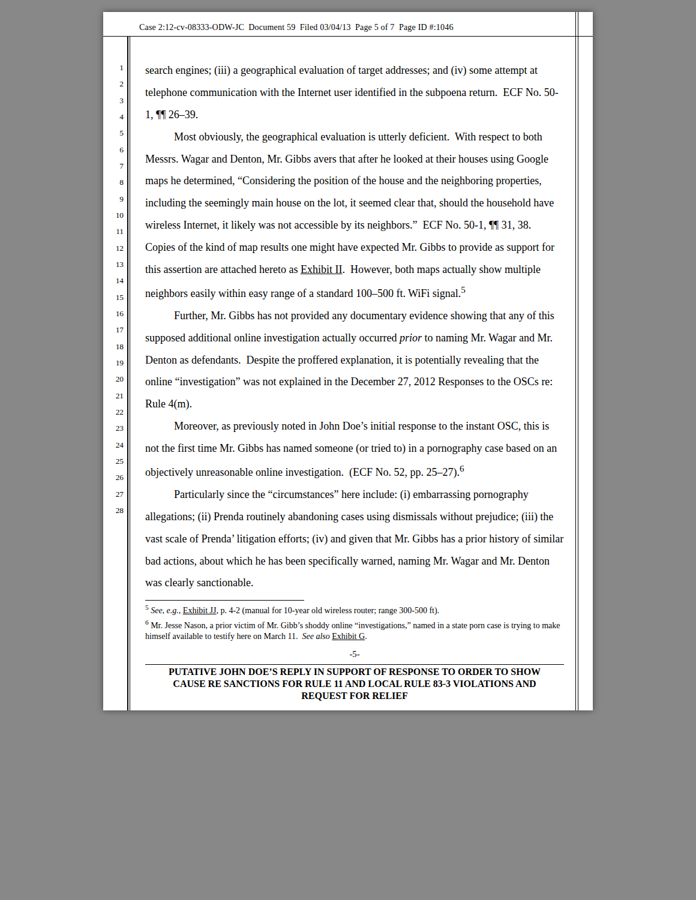Case 2:12-cv-08333-ODW-JC Document 59 Filed 03/04/13 Page 5 of 7 Page ID #:1046
1
2
3
4
5
6
7
8
9
10
11
12
13
14
15
16
17
18
19
20
21
22
23
24
25
26
27
28
search engines; (iii) a geographical evaluation of target addresses; and (iv) some attempt at telephone communication with the Internet user identified in the subpoena return. ECF No. 50-1, ¶¶ 26–39.
Most obviously, the geographical evaluation is utterly deficient. With respect to both Messrs. Wagar and Denton, Mr. Gibbs avers that after he looked at their houses using Google maps he determined, “Considering the position of the house and the neighboring properties, including the seemingly main house on the lot, it seemed clear that, should the household have wireless Internet, it likely was not accessible by its neighbors.” ECF No. 50-1, ¶¶ 31, 38. Copies of the kind of map results one might have expected Mr. Gibbs to provide as support for this assertion are attached hereto as Exhibit II. However, both maps actually show multiple neighbors easily within easy range of a standard 100–500 ft. WiFi signal.5
Further, Mr. Gibbs has not provided any documentary evidence showing that any of this supposed additional online investigation actually occurred prior to naming Mr. Wagar and Mr. Denton as defendants. Despite the proffered explanation, it is potentially revealing that the online “investigation” was not explained in the December 27, 2012 Responses to the OSCs re: Rule 4(m).
Moreover, as previously noted in John Doe’s initial response to the instant OSC, this is not the first time Mr. Gibbs has named someone (or tried to) in a pornography case based on an objectively unreasonable online investigation. (ECF No. 52, pp. 25–27).6
Particularly since the “circumstances” here include: (i) embarrassing pornography allegations; (ii) Prenda routinely abandoning cases using dismissals without prejudice; (iii) the vast scale of Prenda’ litigation efforts; (iv) and given that Mr. Gibbs has a prior history of similar bad actions, about which he has been specifically warned, naming Mr. Wagar and Mr. Denton was clearly sanctionable.
5 See, e.g., Exhibit JJ, p. 4-2 (manual for 10-year old wireless router; range 300-500 ft).
6 Mr. Jesse Nason, a prior victim of Mr. Gibb’s shoddy online “investigations,” named in a state porn case is trying to make himself available to testify here on March 11. See also Exhibit G.
-5-
PUTATIVE JOHN DOE’S REPLY IN SUPPORT OF RESPONSE TO ORDER TO SHOW
CAUSE RE SANCTIONS FOR RULE 11 AND LOCAL RULE 83-3 VIOLATIONS AND
REQUEST FOR RELIEF